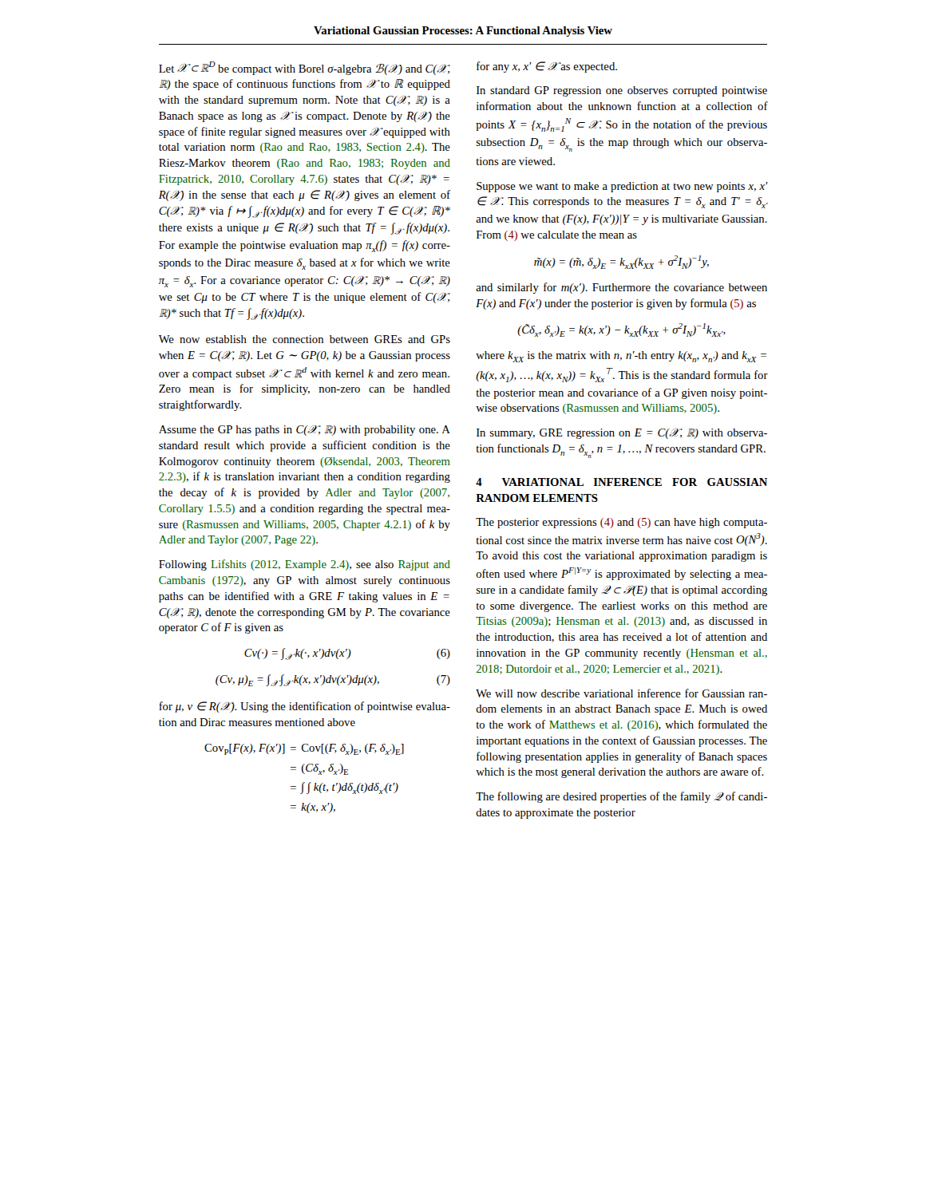Variational Gaussian Processes: A Functional Analysis View
Let 𝒳 ⊂ ℝD be compact with Borel σ-algebra ℬ(𝒳) and C(𝒳, ℝ) the space of continuous functions from 𝒳 to ℝ equipped with the standard supremum norm. Note that C(𝒳, ℝ) is a Banach space as long as 𝒳 is compact. Denote by R(𝒳) the space of finite regular signed measures over 𝒳 equipped with total variation norm (Rao and Rao, 1983, Section 2.4). The Riesz-Markov theorem (Rao and Rao, 1983; Royden and Fitzpatrick, 2010, Corollary 4.7.6) states that C(𝒳, ℝ)* = R(𝒳) in the sense that each μ ∈ R(𝒳) gives an element of C(𝒳, ℝ)* via f ↦ ∫𝒳 f(x)dμ(x) and for every T ∈ C(𝒳, ℝ)* there exists a unique μ ∈ R(𝒳) such that Tf = ∫𝒳 f(x)dμ(x). For example the pointwise evaluation map πx(f) = f(x) corresponds to the Dirac measure δx based at x for which we write πx = δx. For a covariance operator C: C(𝒳, ℝ)* → C(𝒳, ℝ) we set Cμ to be CT where T is the unique element of C(𝒳, ℝ)* such that Tf = ∫𝒳 f(x)dμ(x).
We now establish the connection between GREs and GPs when E = C(𝒳, ℝ). Let G ∼ GP(0, k) be a Gaussian process over a compact subset 𝒳 ⊂ ℝd with kernel k and zero mean. Zero mean is for simplicity, non-zero can be handled straightforwardly.
Assume the GP has paths in C(𝒳, ℝ) with probability one. A standard result which provide a sufficient condition is the Kolmogorov continuity theorem (Øksendal, 2003, Theorem 2.2.3), if k is translation invariant then a condition regarding the decay of k is provided by Adler and Taylor (2007, Corollary 1.5.5) and a condition regarding the spectral measure (Rasmussen and Williams, 2005, Chapter 4.2.1) of k by Adler and Taylor (2007, Page 22).
Following Lifshits (2012, Example 2.4), see also Rajput and Cambanis (1972), any GP with almost surely continuous paths can be identified with a GRE F taking values in E = C(𝒳, ℝ), denote the corresponding GM by P. The covariance operator C of F is given as
(6) Cν(·) = ∫𝒳 k(·, x′)dν(x′)
(7) (Cν, μ)E = ∫𝒳 ∫𝒳 k(x, x′)dν(x′)dμ(x),
for μ, ν ∈ R(𝒳). Using the identification of pointwise evaluation and Dirac measures mentioned above
| Cov P [ F(x), F(x′) ] | = | Cov [( F, δ x ) E , ( F, δ x′ ) E ] |
| | = | ( Cδ x , δ x′ ) E |
| | = | ∫ ∫ k(t, t′)dδ x (t)dδ x′ (t′) |
| | = | k(x, x′), |
for any x, x′ ∈ 𝒳 as expected.
In standard GP regression one observes corrupted pointwise information about the unknown function at a collection of points X = {xn}n=1N ⊂ 𝒳. So in the notation of the previous subsection Dn = δxn is the map through which our observations are viewed.
Suppose we want to make a prediction at two new points x, x′ ∈ 𝒳. This corresponds to the measures T = δx and T′ = δx′ and we know that (F(x), F(x′))|Y = y is multivariate Gaussian. From (4) we calculate the mean as
m̃(x) = (m̃, δx)E = kxX(kXX + σ2IN)−1y,
and similarly for m(x′). Furthermore the covariance between F(x) and F(x′) under the posterior is given by formula (5) as
(C̃δx, δx′)E = k(x, x′) − kxX(kXX + σ2IN)−1kXx′,
where kXX is the matrix with n, n′-th entry k(xn, xn′) and kxX = (k(x, x1), …, k(x, xN)) = kXx⊤. This is the standard formula for the posterior mean and covariance of a GP given noisy pointwise observations (Rasmussen and Williams, 2005).
In summary, GRE regression on E = C(𝒳, ℝ) with observation functionals Dn = δxn, n = 1, …, N recovers standard GPR.
4 VARIATIONAL INFERENCE FOR GAUSSIAN RANDOM ELEMENTS
The posterior expressions (4) and (5) can have high computational cost since the matrix inverse term has naive cost O(N3). To avoid this cost the variational approximation paradigm is often used where PF|Y=y is approximated by selecting a measure in a candidate family 𝒬 ⊂ 𝒫(E) that is optimal according to some divergence. The earliest works on this method are Titsias (2009a); Hensman et al. (2013) and, as discussed in the introduction, this area has received a lot of attention and innovation in the GP community recently (Hensman et al., 2018; Dutordoir et al., 2020; Lemercier et al., 2021).
We will now describe variational inference for Gaussian random elements in an abstract Banach space E. Much is owed to the work of Matthews et al. (2016), which formulated the important equations in the context of Gaussian processes. The following presentation applies in generality of Banach spaces which is the most general derivation the authors are aware of.
The following are desired properties of the family 𝒬 of candidates to approximate the posterior